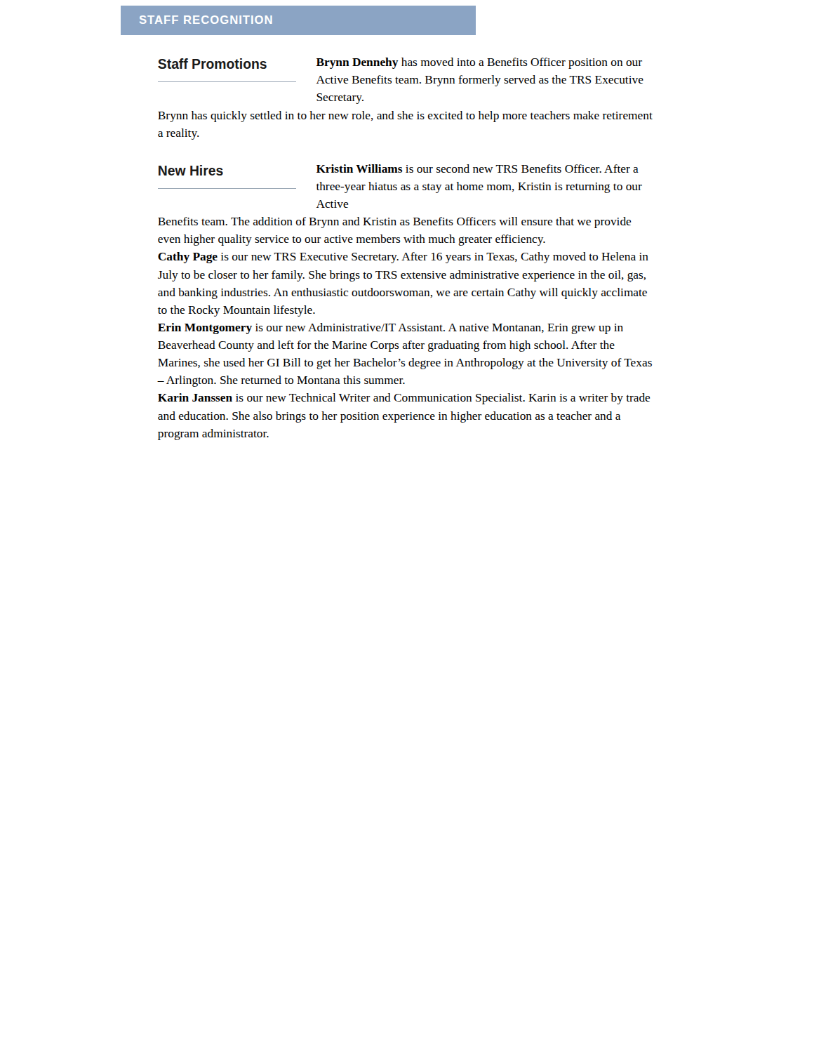STAFF RECOGNITION
Staff Promotions
Brynn Dennehy has moved into a Benefits Officer position on our Active Benefits team. Brynn formerly served as the TRS Executive Secretary.
Brynn has quickly settled in to her new role, and she is excited to help more teachers make retirement a reality.
New Hires
Kristin Williams is our second new TRS Benefits Officer. After a three-year hiatus as a stay at home mom, Kristin is returning to our Active
Benefits team. The addition of Brynn and Kristin as Benefits Officers will ensure that we provide even higher quality service to our active members with much greater efficiency.
Cathy Page is our new TRS Executive Secretary. After 16 years in Texas, Cathy moved to Helena in July to be closer to her family. She brings to TRS extensive administrative experience in the oil, gas, and banking industries. An enthusiastic outdoorswoman, we are certain Cathy will quickly acclimate to the Rocky Mountain lifestyle.
Erin Montgomery is our new Administrative/IT Assistant. A native Montanan, Erin grew up in Beaverhead County and left for the Marine Corps after graduating from high school. After the Marines, she used her GI Bill to get her Bachelor’s degree in Anthropology at the University of Texas – Arlington. She returned to Montana this summer.
Karin Janssen is our new Technical Writer and Communication Specialist. Karin is a writer by trade and education. She also brings to her position experience in higher education as a teacher and a program administrator.